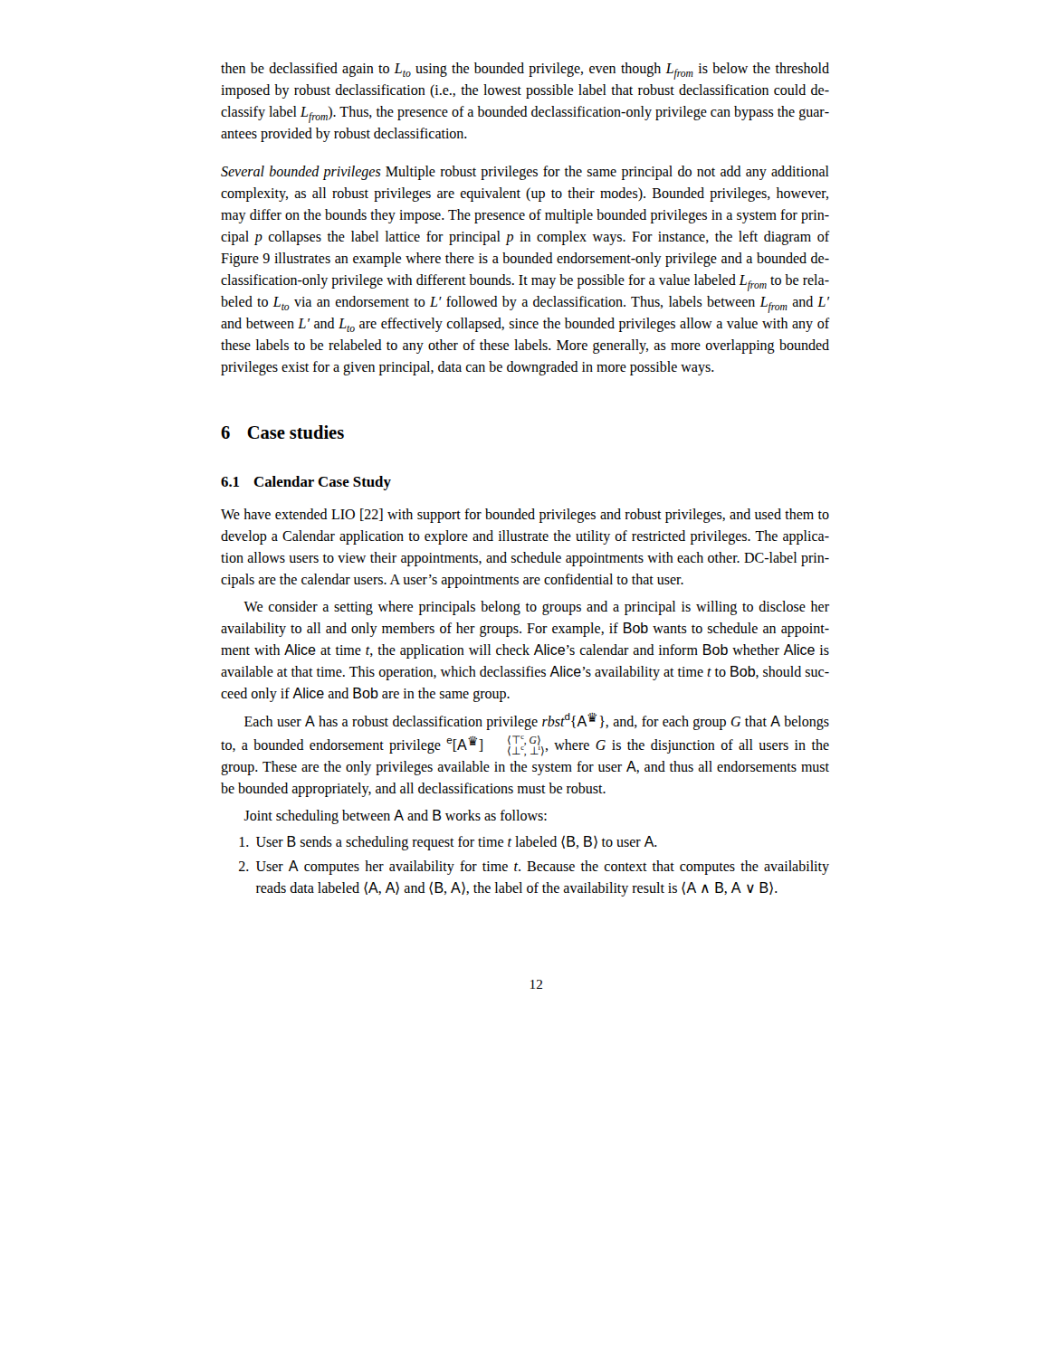then be declassified again to Lto using the bounded privilege, even though Lfrom is below the threshold imposed by robust declassification (i.e., the lowest possible label that robust declassification could declassify label Lfrom). Thus, the presence of a bounded declassification-only privilege can bypass the guarantees provided by robust declassification.
Several bounded privileges Multiple robust privileges for the same principal do not add any additional complexity, as all robust privileges are equivalent (up to their modes). Bounded privileges, however, may differ on the bounds they impose. The presence of multiple bounded privileges in a system for principal p collapses the label lattice for principal p in complex ways. For instance, the left diagram of Figure 9 illustrates an example where there is a bounded endorsement-only privilege and a bounded declassification-only privilege with different bounds. It may be possible for a value labeled Lfrom to be relabeled to Lto via an endorsement to L′ followed by a declassification. Thus, labels between Lfrom and L′ and between L′ and Lto are effectively collapsed, since the bounded privileges allow a value with any of these labels to be relabeled to any other of these labels. More generally, as more overlapping bounded privileges exist for a given principal, data can be downgraded in more possible ways.
6 Case studies
6.1 Calendar Case Study
We have extended LIO [22] with support for bounded privileges and robust privileges, and used them to develop a Calendar application to explore and illustrate the utility of restricted privileges. The application allows users to view their appointments, and schedule appointments with each other. DC-label principals are the calendar users. A user’s appointments are confidential to that user.
We consider a setting where principals belong to groups and a principal is willing to disclose her availability to all and only members of her groups. For example, if Bob wants to schedule an appointment with Alice at time t, the application will check Alice’s calendar and inform Bob whether Alice is available at that time. This operation, which declassifies Alice’s availability at time t to Bob, should succeed only if Alice and Bob are in the same group.
Each user A has a robust declassification privilege rbstd{A♛}, and, for each group G that A belongs to, a bounded endorsement privilege e[A♛]⟨⊤c, G⟩⟨⊥c, ⊥i⟩, where G is the disjunction of all users in the group. These are the only privileges available in the system for user A, and thus all endorsements must be bounded appropriately, and all declassifications must be robust.
Joint scheduling between A and B works as follows:
User B sends a scheduling request for time t labeled ⟨B, B⟩ to user A.
User A computes her availability for time t. Because the context that computes the availability reads data labeled ⟨A, A⟩ and ⟨B, A⟩, the label of the availability result is ⟨A ∧ B, A ∨ B⟩.
12